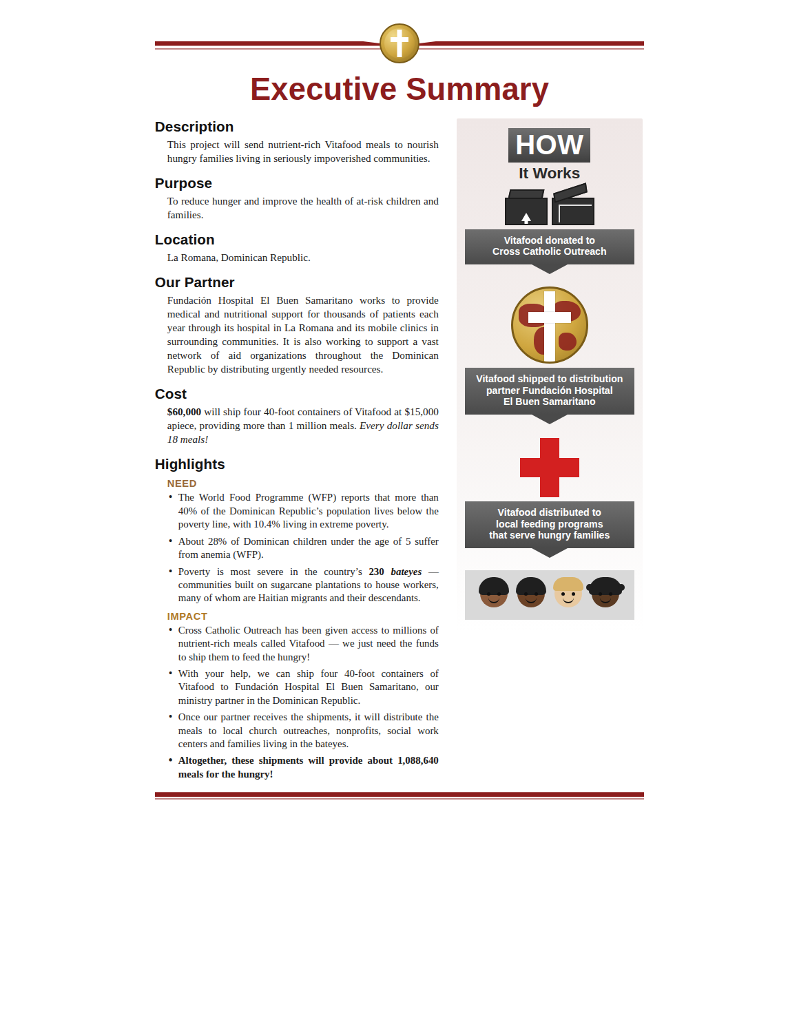Executive Summary
Description
This project will send nutrient-rich Vitafood meals to nourish hungry families living in seriously impoverished communities.
Purpose
To reduce hunger and improve the health of at-risk children and families.
Location
La Romana, Dominican Republic.
Our Partner
Fundación Hospital El Buen Samaritano works to provide medical and nutritional support for thousands of patients each year through its hospital in La Romana and its mobile clinics in surrounding communities. It is also working to support a vast network of aid organizations throughout the Dominican Republic by distributing urgently needed resources.
Cost
$60,000 will ship four 40-foot containers of Vitafood at $15,000 apiece, providing more than 1 million meals. Every dollar sends 18 meals!
Highlights
NEED
The World Food Programme (WFP) reports that more than 40% of the Dominican Republic’s population lives below the poverty line, with 10.4% living in extreme poverty.
About 28% of Dominican children under the age of 5 suffer from anemia (WFP).
Poverty is most severe in the country’s 230 bateyes — communities built on sugarcane plantations to house workers, many of whom are Haitian migrants and their descendants.
IMPACT
Cross Catholic Outreach has been given access to millions of nutrient-rich meals called Vitafood — we just need the funds to ship them to feed the hungry!
With your help, we can ship four 40-foot containers of Vitafood to Fundación Hospital El Buen Samaritano, our ministry partner in the Dominican Republic.
Once our partner receives the shipments, it will distribute the meals to local church outreaches, nonprofits, social work centers and families living in the bateyes.
Altogether, these shipments will provide about 1,088,640 meals for the hungry!
HOW
It Works
Vitafood donated to
Cross Catholic Outreach
Vitafood shipped to distribution
partner Fundación Hospital
El Buen Samaritano
Vitafood distributed to
local feeding programs
that serve hungry families